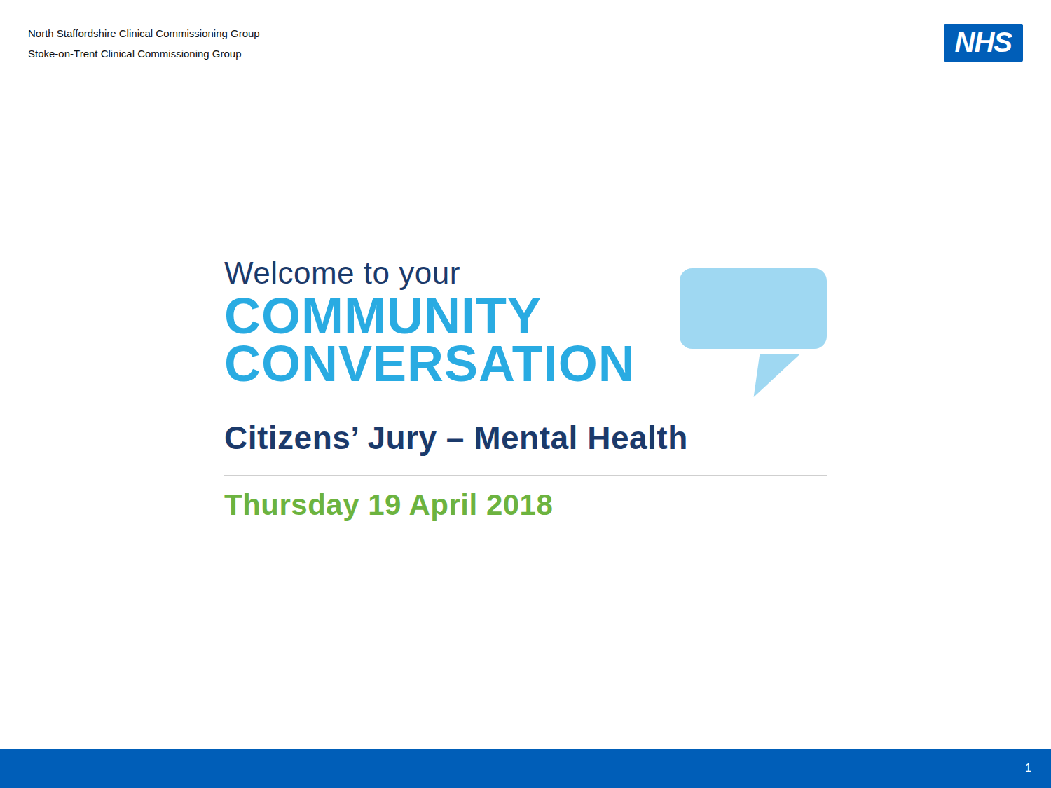North Staffordshire Clinical Commissioning Group
Stoke-on-Trent Clinical Commissioning Group
NHS
Welcome to your
Community
Conversation
Citizens’ Jury – Mental Health
Thursday 19 April 2018
1